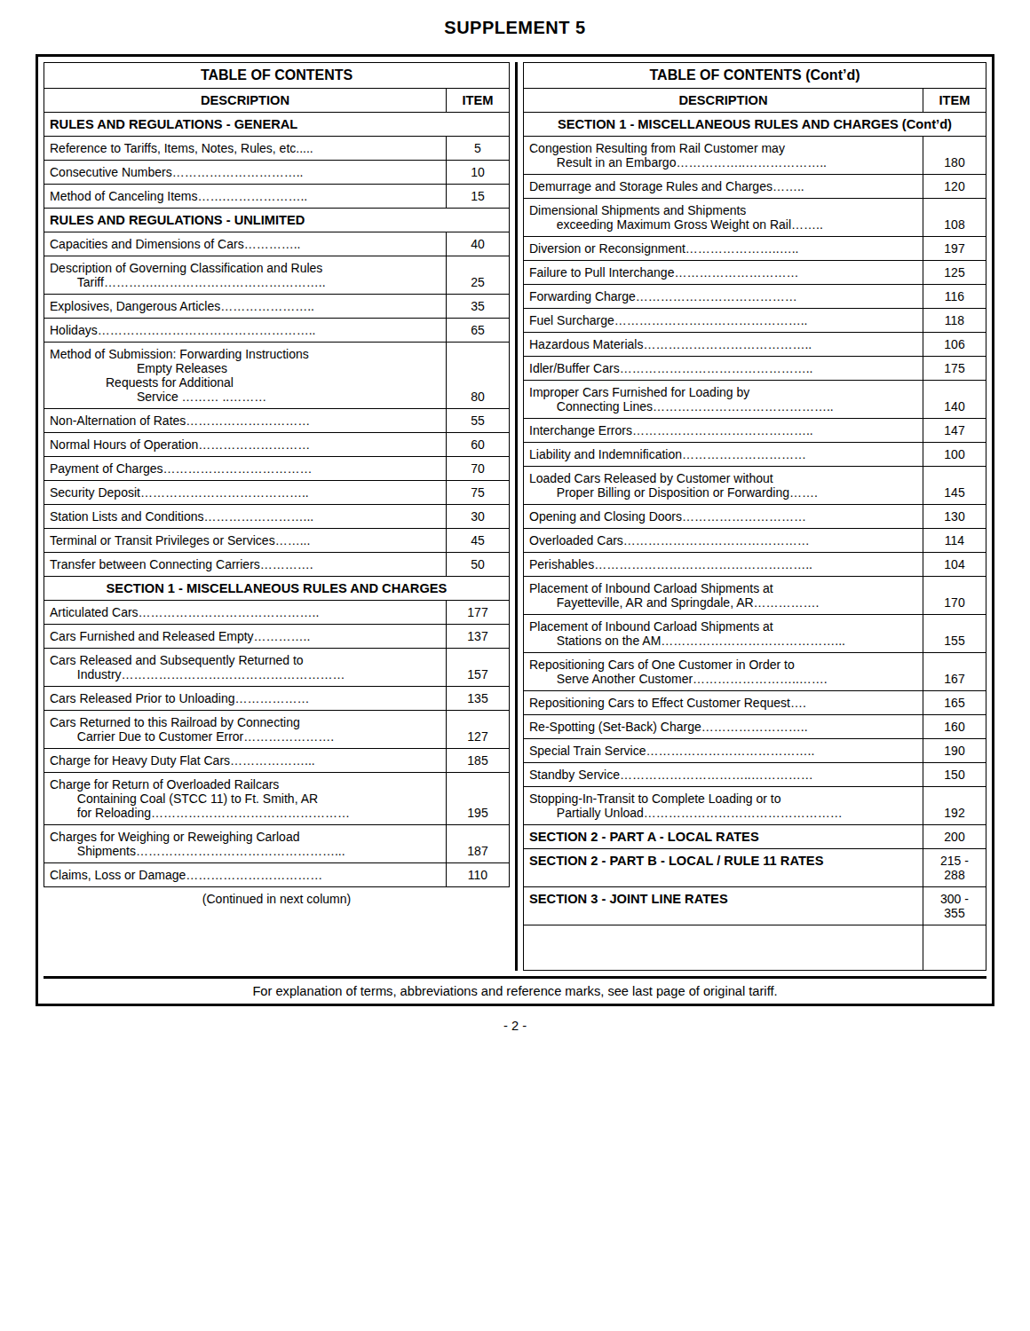SUPPLEMENT 5
| TABLE OF CONTENTS |
| DESCRIPTION | ITEM |
| RULES AND REGULATIONS - GENERAL |
| Reference to Tariffs, Items, Notes, Rules, etc..... | 5 |
| Consecutive Numbers………………………….. | 10 |
| Method of Canceling Items…….……………….. | 15 |
| RULES AND REGULATIONS - UNLIMITED |
| Capacities and Dimensions of Cars………….. | 40 |
| Description of Governing Classification and Rules Tariff………….………………………………….. | 25 |
| Explosives, Dangerous Articles………………….. | 35 |
| Holidays…………………………………………….. | 65 |
| Method of Submission: Forwarding Instructions Empty Releases Requests for Additional Service ……… ..……… | 80 |
| Non-Alternation of Rates………………………… | 55 |
| Normal Hours of Operation……………………… | 60 |
| Payment of Charges……………………………… | 70 |
| Security Deposit………………………………….. | 75 |
| Station Lists and Conditions……………………... | 30 |
| Terminal or Transit Privileges or Services……... | 45 |
| Transfer between Connecting Carriers…………. | 50 |
| SECTION 1 - MISCELLANEOUS RULES AND CHARGES |
| Articulated Cars…………………………………….. | 177 |
| Cars Furnished and Released Empty………….. | 137 |
| Cars Released and Subsequently Returned to Industry……………………………………………… | 157 |
| Cars Released Prior to Unloading……………… | 135 |
| Cars Returned to this Railroad by Connecting Carrier Due to Customer Error…………………. | 127 |
| Charge for Heavy Duty Flat Cars………………... | 185 |
| Charge for Return of Overloaded Railcars Containing Coal (STCC 11) to Ft. Smith, AR for Reloading………………………………………… | 195 |
| Charges for Weighing or Reweighing Carload Shipments…………………………………………... | 187 |
| Claims, Loss or Damage…………………………… | 110 |
| (Continued in next column) |
| TABLE OF CONTENTS (Cont’d) |
| DESCRIPTION | ITEM |
| SECTION 1 - MISCELLANEOUS RULES AND CHARGES (Cont’d) |
| Congestion Resulting from Rail Customer may Result in an Embargo……………..……………….. | 180 |
| Demurrage and Storage Rules and Charges…….. | 120 |
| Dimensional Shipments and Shipments exceeding Maximum Gross Weight on Rail…….. | 108 |
| Diversion or Reconsignment…………………..….. | 197 |
| Failure to Pull Interchange………………………… | 125 |
| Forwarding Charge………………………………… | 116 |
| Fuel Surcharge……………………………………….. | 118 |
| Hazardous Materials………………………………….. | 106 |
| Idler/Buffer Cars……………………………………….. | 175 |
| Improper Cars Furnished for Loading by Connecting Lines…………………………………….. | 140 |
| Interchange Errors…………………………………….. | 147 |
| Liability and Indemnification………………………… | 100 |
| Loaded Cars Released by Customer without Proper Billing or Disposition or Forwarding……. | 145 |
| Opening and Closing Doors………………………… | 130 |
| Overloaded Cars……………………………………… | 114 |
| Perishables…………………………………………….. | 104 |
| Placement of Inbound Carload Shipments at Fayetteville, AR and Springdale, AR……………. | 170 |
| Placement of Inbound Carload Shipments at Stations on the AM……………………………………... | 155 |
| Repositioning Cars of One Customer in Order to Serve Another Customer……………………..……. | 167 |
| Repositioning Cars to Effect Customer Request…. | 165 |
| Re-Spotting (Set-Back) Charge…………………….. | 160 |
| Special Train Service………………………………….. | 190 |
| Standby Service…………………………..…………… | 150 |
| Stopping-In-Transit to Complete Loading or to Partially Unload………………………………………… | 192 |
| SECTION 2 - PART A - LOCAL RATES | 200 |
| SECTION 2 - PART B - LOCAL / RULE 11 RATES | 215 - 288 |
| SECTION 3 - JOINT LINE RATES | 300 - 355 |
For explanation of terms, abbreviations and reference marks, see last page of original tariff.
- 2 -